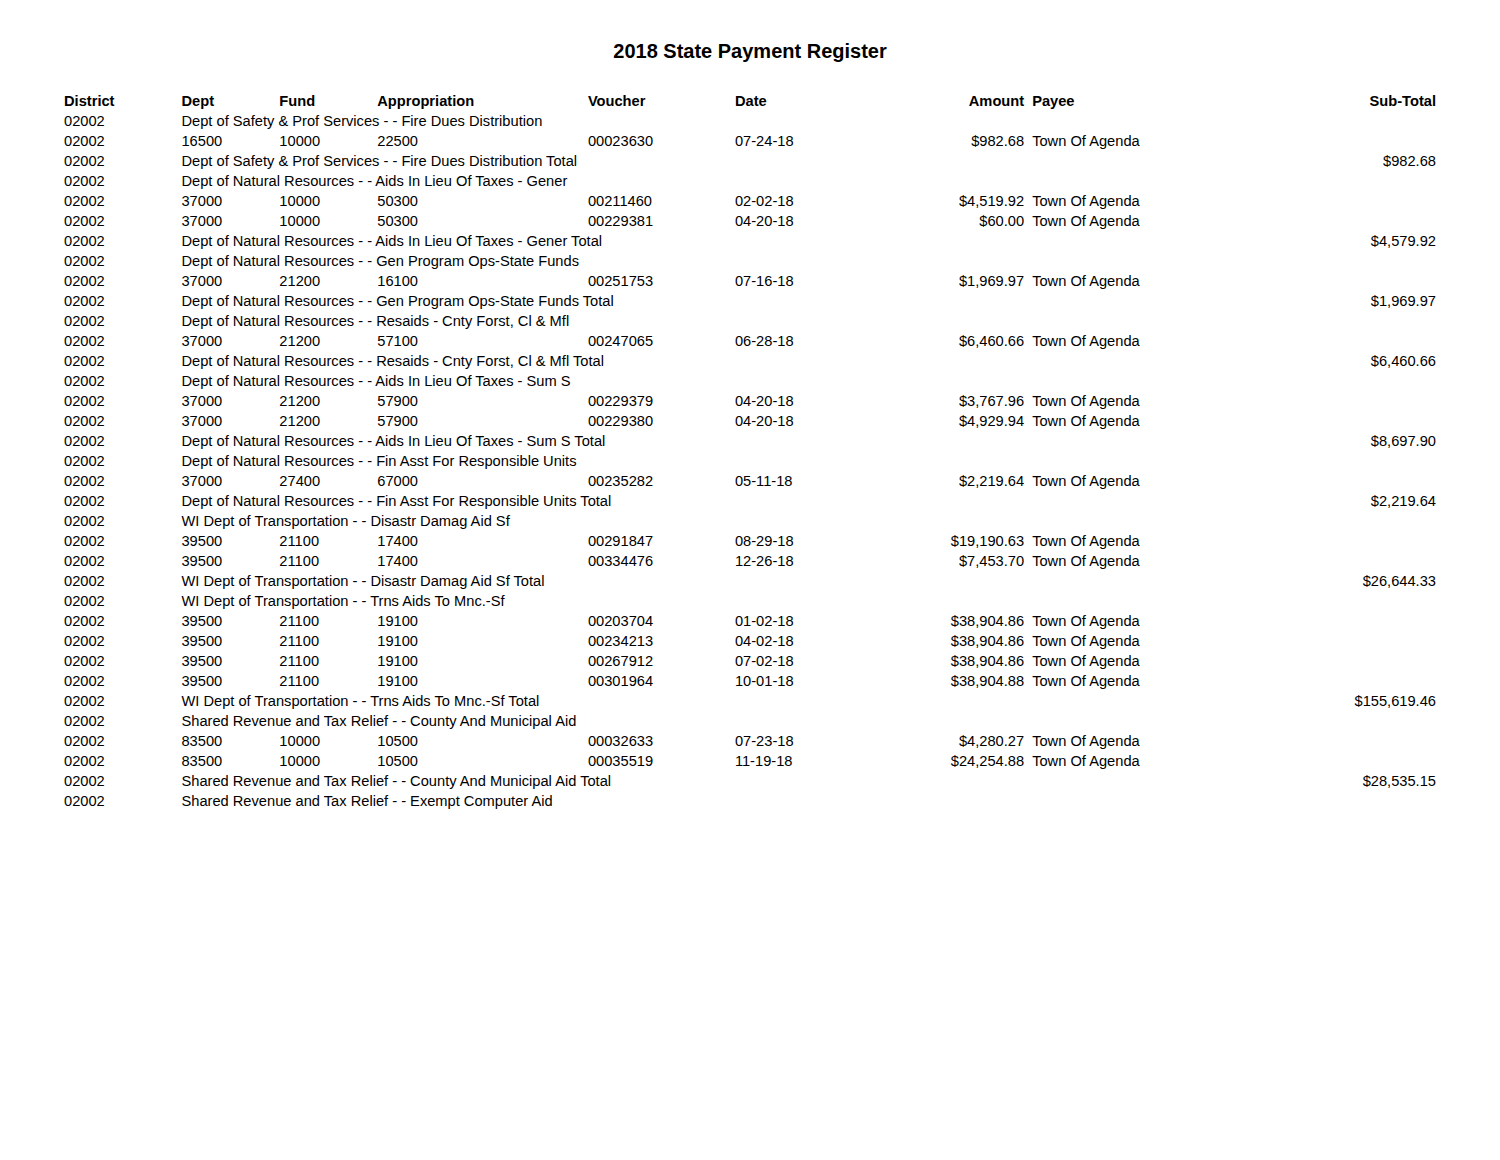2018 State Payment Register
| District | Dept | Fund | Appropriation | Voucher | Date | Amount | Payee | Sub-Total |
| --- | --- | --- | --- | --- | --- | --- | --- | --- |
| 02002 | Dept of Safety & Prof Services - - Fire Dues Distribution | |
| 02002 | 16500 | 10000 | 22500 | 00023630 | 07-24-18 | $982.68 | Town Of Agenda | |
| 02002 | Dept of Safety & Prof Services - - Fire Dues Distribution Total | $982.68 |
| 02002 | Dept of Natural Resources - - Aids In Lieu Of Taxes - Gener | |
| 02002 | 37000 | 10000 | 50300 | 00211460 | 02-02-18 | $4,519.92 | Town Of Agenda | |
| 02002 | 37000 | 10000 | 50300 | 00229381 | 04-20-18 | $60.00 | Town Of Agenda | |
| 02002 | Dept of Natural Resources - - Aids In Lieu Of Taxes - Gener Total | $4,579.92 |
| 02002 | Dept of Natural Resources - - Gen Program Ops-State Funds | |
| 02002 | 37000 | 21200 | 16100 | 00251753 | 07-16-18 | $1,969.97 | Town Of Agenda | |
| 02002 | Dept of Natural Resources - - Gen Program Ops-State Funds Total | $1,969.97 |
| 02002 | Dept of Natural Resources - - Resaids - Cnty Forst, Cl & Mfl | |
| 02002 | 37000 | 21200 | 57100 | 00247065 | 06-28-18 | $6,460.66 | Town Of Agenda | |
| 02002 | Dept of Natural Resources - - Resaids - Cnty Forst, Cl & Mfl Total | $6,460.66 |
| 02002 | Dept of Natural Resources - - Aids In Lieu Of Taxes - Sum S | |
| 02002 | 37000 | 21200 | 57900 | 00229379 | 04-20-18 | $3,767.96 | Town Of Agenda | |
| 02002 | 37000 | 21200 | 57900 | 00229380 | 04-20-18 | $4,929.94 | Town Of Agenda | |
| 02002 | Dept of Natural Resources - - Aids In Lieu Of Taxes - Sum S Total | $8,697.90 |
| 02002 | Dept of Natural Resources - - Fin Asst For Responsible Units | |
| 02002 | 37000 | 27400 | 67000 | 00235282 | 05-11-18 | $2,219.64 | Town Of Agenda | |
| 02002 | Dept of Natural Resources - - Fin Asst For Responsible Units Total | $2,219.64 |
| 02002 | WI Dept of Transportation - - Disastr Damag Aid Sf | |
| 02002 | 39500 | 21100 | 17400 | 00291847 | 08-29-18 | $19,190.63 | Town Of Agenda | |
| 02002 | 39500 | 21100 | 17400 | 00334476 | 12-26-18 | $7,453.70 | Town Of Agenda | |
| 02002 | WI Dept of Transportation - - Disastr Damag Aid Sf Total | $26,644.33 |
| 02002 | WI Dept of Transportation - - Trns Aids To Mnc.-Sf | |
| 02002 | 39500 | 21100 | 19100 | 00203704 | 01-02-18 | $38,904.86 | Town Of Agenda | |
| 02002 | 39500 | 21100 | 19100 | 00234213 | 04-02-18 | $38,904.86 | Town Of Agenda | |
| 02002 | 39500 | 21100 | 19100 | 00267912 | 07-02-18 | $38,904.86 | Town Of Agenda | |
| 02002 | 39500 | 21100 | 19100 | 00301964 | 10-01-18 | $38,904.88 | Town Of Agenda | |
| 02002 | WI Dept of Transportation - - Trns Aids To Mnc.-Sf Total | $155,619.46 |
| 02002 | Shared Revenue and Tax Relief - - County And Municipal Aid | |
| 02002 | 83500 | 10000 | 10500 | 00032633 | 07-23-18 | $4,280.27 | Town Of Agenda | |
| 02002 | 83500 | 10000 | 10500 | 00035519 | 11-19-18 | $24,254.88 | Town Of Agenda | |
| 02002 | Shared Revenue and Tax Relief - - County And Municipal Aid Total | $28,535.15 |
| 02002 | Shared Revenue and Tax Relief - - Exempt Computer Aid | |